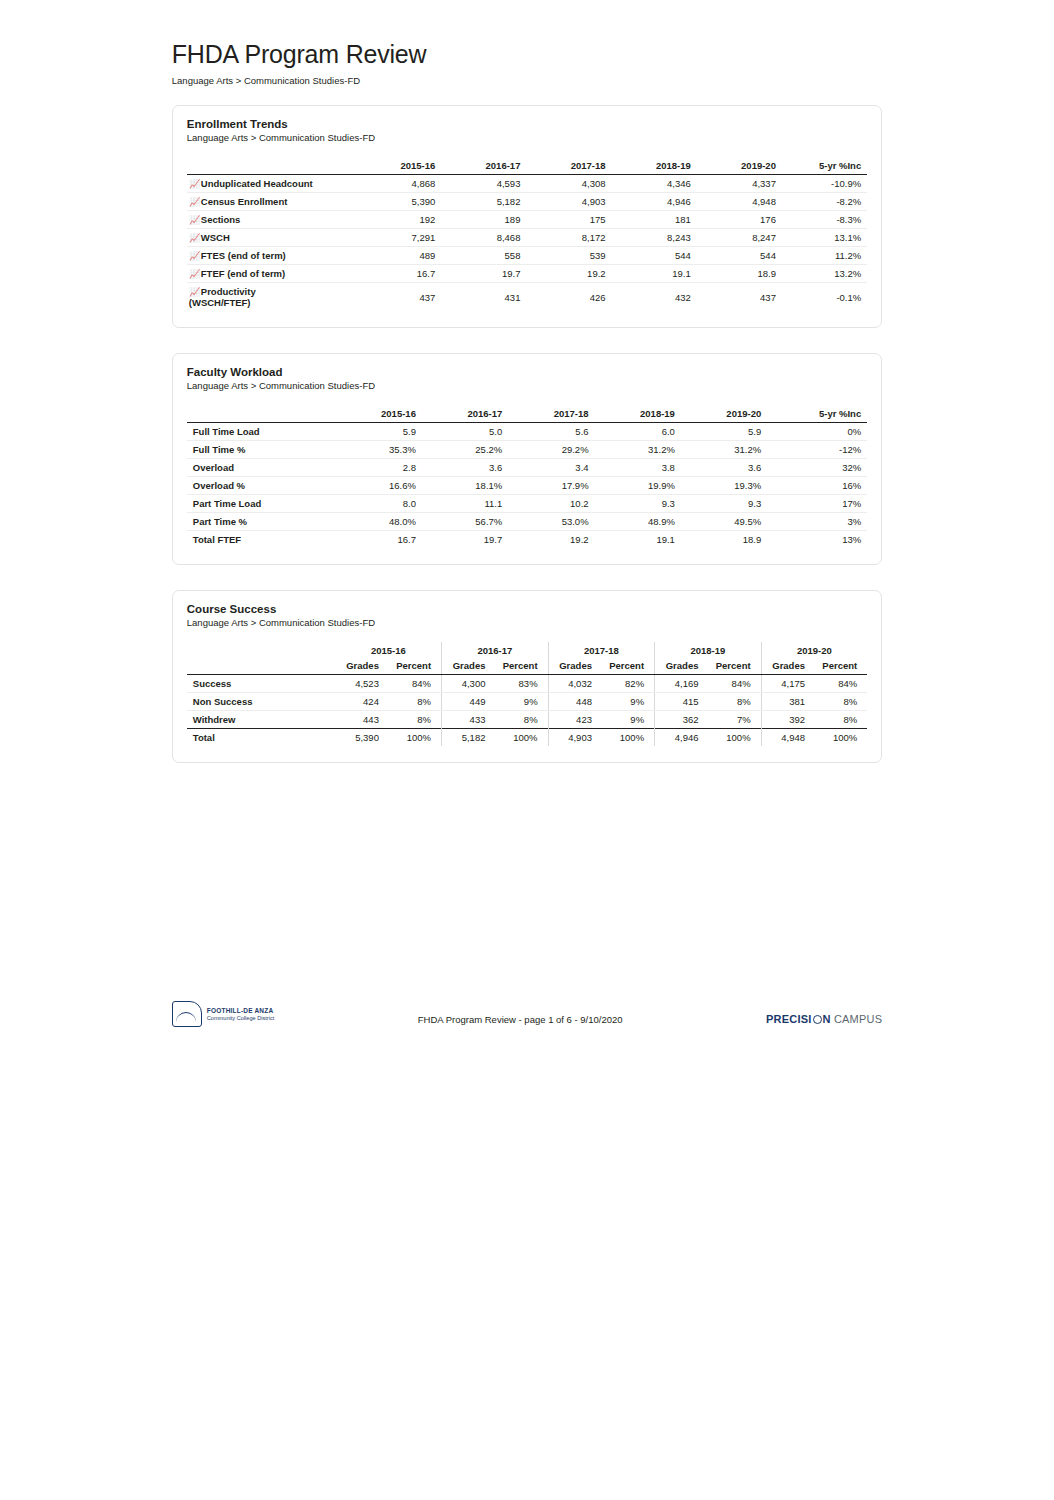FHDA Program Review
Language Arts > Communication Studies-FD
Enrollment Trends
Language Arts > Communication Studies-FD
| | 2015-16 | 2016-17 | 2017-18 | 2018-19 | 2019-20 | 5-yr %Inc |
| --- | --- | --- | --- | --- | --- | --- |
| 📈 Unduplicated Headcount | 4,868 | 4,593 | 4,308 | 4,346 | 4,337 | -10.9% |
| 📈 Census Enrollment | 5,390 | 5,182 | 4,903 | 4,946 | 4,948 | -8.2% |
| 📈 Sections | 192 | 189 | 175 | 181 | 176 | -8.3% |
| 📈 WSCH | 7,291 | 8,468 | 8,172 | 8,243 | 8,247 | 13.1% |
| 📈 FTES (end of term) | 489 | 558 | 539 | 544 | 544 | 11.2% |
| 📈 FTEF (end of term) | 16.7 | 19.7 | 19.2 | 19.1 | 18.9 | 13.2% |
| 📈 Productivity (WSCH/FTEF) | 437 | 431 | 426 | 432 | 437 | -0.1% |
Faculty Workload
Language Arts > Communication Studies-FD
| | 2015-16 | 2016-17 | 2017-18 | 2018-19 | 2019-20 | 5-yr %Inc |
| --- | --- | --- | --- | --- | --- | --- |
| Full Time Load | 5.9 | 5.0 | 5.6 | 6.0 | 5.9 | 0% |
| Full Time % | 35.3% | 25.2% | 29.2% | 31.2% | 31.2% | -12% |
| Overload | 2.8 | 3.6 | 3.4 | 3.8 | 3.6 | 32% |
| Overload % | 16.6% | 18.1% | 17.9% | 19.9% | 19.3% | 16% |
| Part Time Load | 8.0 | 11.1 | 10.2 | 9.3 | 9.3 | 17% |
| Part Time % | 48.0% | 56.7% | 53.0% | 48.9% | 49.5% | 3% |
| Total FTEF | 16.7 | 19.7 | 19.2 | 19.1 | 18.9 | 13% |
Course Success
Language Arts > Communication Studies-FD
| | 2015-16 | 2016-17 | 2017-18 | 2018-19 | 2019-20 |
| --- | --- | --- | --- | --- | --- |
| | Grades | Percent | Grades | Percent | Grades | Percent | Grades | Percent | Grades | Percent |
| Success | 4,523 | 84% | 4,300 | 83% | 4,032 | 82% | 4,169 | 84% | 4,175 | 84% |
| Non Success | 424 | 8% | 449 | 9% | 448 | 9% | 415 | 8% | 381 | 8% |
| Withdrew | 443 | 8% | 433 | 8% | 423 | 9% | 362 | 7% | 392 | 8% |
| Total | 5,390 | 100% | 5,182 | 100% | 4,903 | 100% | 4,946 | 100% | 4,948 | 100% |
FOOTHILL-DE ANZA
Community College District
FHDA Program Review - page 1 of 6 - 9/10/2020
PRECISI N CAMPUS